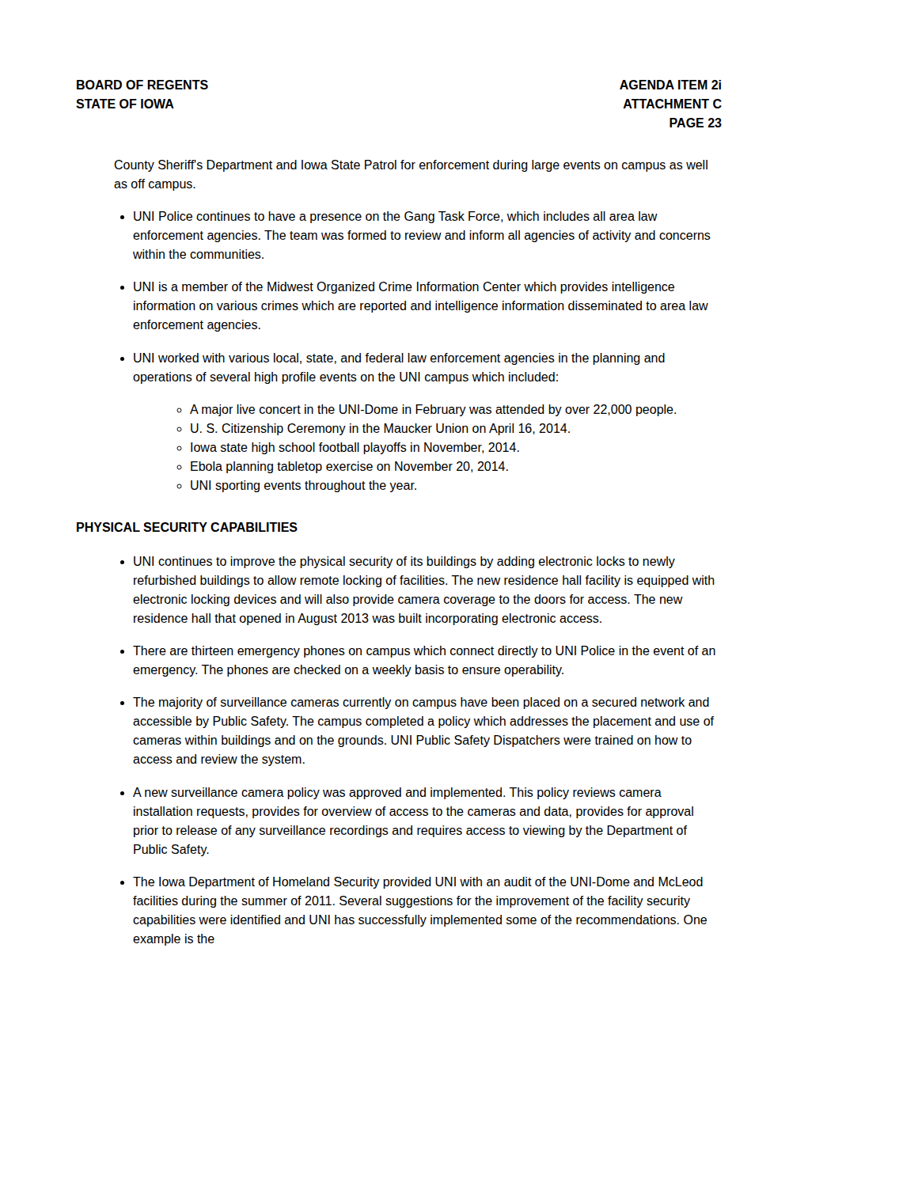BOARD OF REGENTS
STATE OF IOWA
AGENDA ITEM 2i
ATTACHMENT C
PAGE 23
County Sheriff's Department and Iowa State Patrol for enforcement during large events on campus as well as off campus.
UNI Police continues to have a presence on the Gang Task Force, which includes all area law enforcement agencies. The team was formed to review and inform all agencies of activity and concerns within the communities.
UNI is a member of the Midwest Organized Crime Information Center which provides intelligence information on various crimes which are reported and intelligence information disseminated to area law enforcement agencies.
UNI worked with various local, state, and federal law enforcement agencies in the planning and operations of several high profile events on the UNI campus which included:
A major live concert in the UNI-Dome in February was attended by over 22,000 people.
U. S. Citizenship Ceremony in the Maucker Union on April 16, 2014.
Iowa state high school football playoffs in November, 2014.
Ebola planning tabletop exercise on November 20, 2014.
UNI sporting events throughout the year.
PHYSICAL SECURITY CAPABILITIES
UNI continues to improve the physical security of its buildings by adding electronic locks to newly refurbished buildings to allow remote locking of facilities. The new residence hall facility is equipped with electronic locking devices and will also provide camera coverage to the doors for access. The new residence hall that opened in August 2013 was built incorporating electronic access.
There are thirteen emergency phones on campus which connect directly to UNI Police in the event of an emergency. The phones are checked on a weekly basis to ensure operability.
The majority of surveillance cameras currently on campus have been placed on a secured network and accessible by Public Safety. The campus completed a policy which addresses the placement and use of cameras within buildings and on the grounds. UNI Public Safety Dispatchers were trained on how to access and review the system.
A new surveillance camera policy was approved and implemented. This policy reviews camera installation requests, provides for overview of access to the cameras and data, provides for approval prior to release of any surveillance recordings and requires access to viewing by the Department of Public Safety.
The Iowa Department of Homeland Security provided UNI with an audit of the UNI-Dome and McLeod facilities during the summer of 2011. Several suggestions for the improvement of the facility security capabilities were identified and UNI has successfully implemented some of the recommendations. One example is the